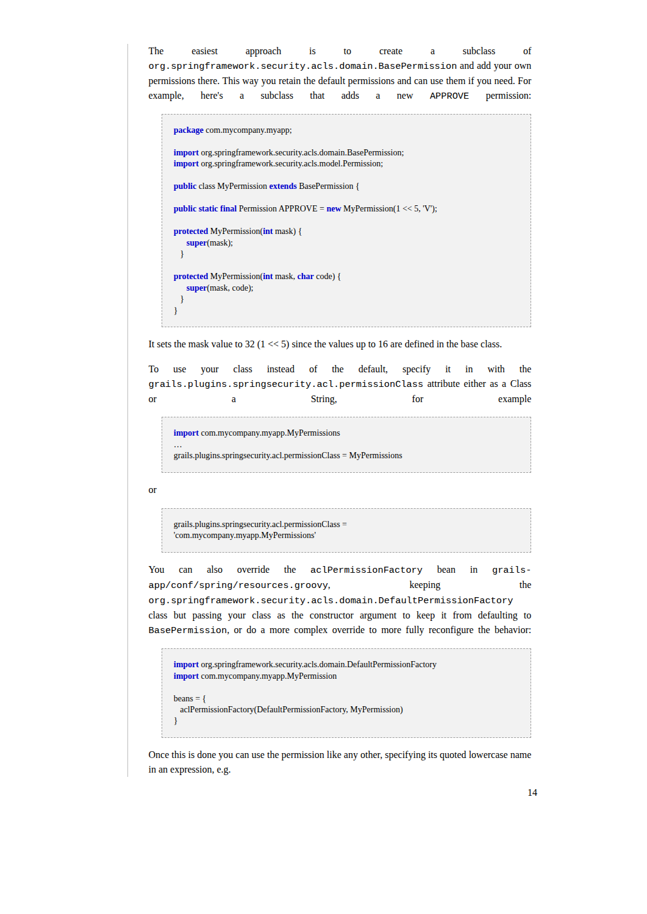The easiest approach is to create a subclass of org.springframework.security.acls.domain.BasePermission and add your own permissions there. This way you retain the default permissions and can use them if you need. For example, here's a subclass that adds a new APPROVE permission:
package com.mycompany.myapp; import org.springframework.security.acls.domain.BasePermission; import org.springframework.security.acls.model.Permission; public class MyPermission extends BasePermission { public static final Permission APPROVE = new MyPermission(1 << 5, 'V'); protected MyPermission(int mask) { super(mask); } protected MyPermission(int mask, char code) { super(mask, code); } }
It sets the mask value to 32 (1 << 5) since the values up to 16 are defined in the base class.
To use your class instead of the default, specify it in with the grails.plugins.springsecurity.acl.permissionClass attribute either as a Class or a String, for example
import com.mycompany.myapp.MyPermissions … grails.plugins.springsecurity.acl.permissionClass = MyPermissions
or
grails.plugins.springsecurity.acl.permissionClass = 'com.mycompany.myapp.MyPermissions'
You can also override the aclPermissionFactory bean in grails-app/conf/spring/resources.groovy, keeping the org.springframework.security.acls.domain.DefaultPermissionFactory class but passing your class as the constructor argument to keep it from defaulting to BasePermission, or do a more complex override to more fully reconfigure the behavior:
import org.springframework.security.acls.domain.DefaultPermissionFactory import com.mycompany.myapp.MyPermission beans = { aclPermissionFactory(DefaultPermissionFactory, MyPermission) }
Once this is done you can use the permission like any other, specifying its quoted lowercase name in an expression, e.g.
14